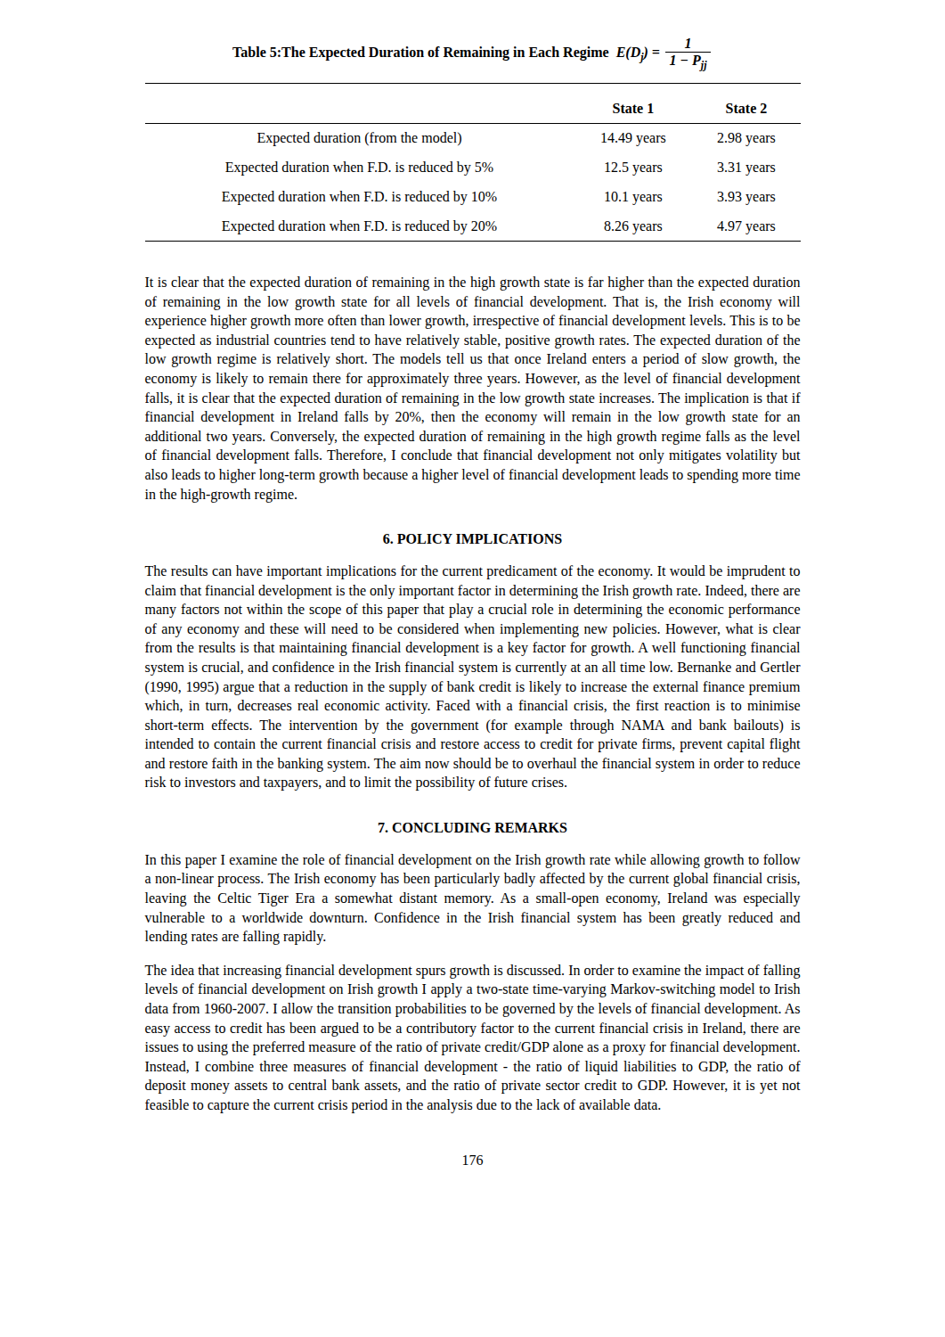Table 5:The Expected Duration of Remaining in Each Regime E(Dj) = 1 1 − Pjj
| | State 1 | State 2 |
| --- | --- | --- |
| Expected duration (from the model) | 14.49 years | 2.98 years |
| Expected duration when F.D. is reduced by 5% | 12.5 years | 3.31 years |
| Expected duration when F.D. is reduced by 10% | 10.1 years | 3.93 years |
| Expected duration when F.D. is reduced by 20% | 8.26 years | 4.97 years |
It is clear that the expected duration of remaining in the high growth state is far higher than the expected duration of remaining in the low growth state for all levels of financial development. That is, the Irish economy will experience higher growth more often than lower growth, irrespective of financial development levels. This is to be expected as industrial countries tend to have relatively stable, positive growth rates. The expected duration of the low growth regime is relatively short. The models tell us that once Ireland enters a period of slow growth, the economy is likely to remain there for approximately three years. However, as the level of financial development falls, it is clear that the expected duration of remaining in the low growth state increases. The implication is that if financial development in Ireland falls by 20%, then the economy will remain in the low growth state for an additional two years. Conversely, the expected duration of remaining in the high growth regime falls as the level of financial development falls. Therefore, I conclude that financial development not only mitigates volatility but also leads to higher long-term growth because a higher level of financial development leads to spending more time in the high-growth regime.
6. POLICY IMPLICATIONS
The results can have important implications for the current predicament of the economy. It would be imprudent to claim that financial development is the only important factor in determining the Irish growth rate. Indeed, there are many factors not within the scope of this paper that play a crucial role in determining the economic performance of any economy and these will need to be considered when implementing new policies. However, what is clear from the results is that maintaining financial development is a key factor for growth. A well functioning financial system is crucial, and confidence in the Irish financial system is currently at an all time low. Bernanke and Gertler (1990, 1995) argue that a reduction in the supply of bank credit is likely to increase the external finance premium which, in turn, decreases real economic activity. Faced with a financial crisis, the first reaction is to minimise short-term effects. The intervention by the government (for example through NAMA and bank bailouts) is intended to contain the current financial crisis and restore access to credit for private firms, prevent capital flight and restore faith in the banking system. The aim now should be to overhaul the financial system in order to reduce risk to investors and taxpayers, and to limit the possibility of future crises.
7. CONCLUDING REMARKS
In this paper I examine the role of financial development on the Irish growth rate while allowing growth to follow a non-linear process. The Irish economy has been particularly badly affected by the current global financial crisis, leaving the Celtic Tiger Era a somewhat distant memory. As a small-open economy, Ireland was especially vulnerable to a worldwide downturn. Confidence in the Irish financial system has been greatly reduced and lending rates are falling rapidly.
The idea that increasing financial development spurs growth is discussed. In order to examine the impact of falling levels of financial development on Irish growth I apply a two-state time-varying Markov-switching model to Irish data from 1960-2007. I allow the transition probabilities to be governed by the levels of financial development. As easy access to credit has been argued to be a contributory factor to the current financial crisis in Ireland, there are issues to using the preferred measure of the ratio of private credit/GDP alone as a proxy for financial development. Instead, I combine three measures of financial development - the ratio of liquid liabilities to GDP, the ratio of deposit money assets to central bank assets, and the ratio of private sector credit to GDP. However, it is yet not feasible to capture the current crisis period in the analysis due to the lack of available data.
176